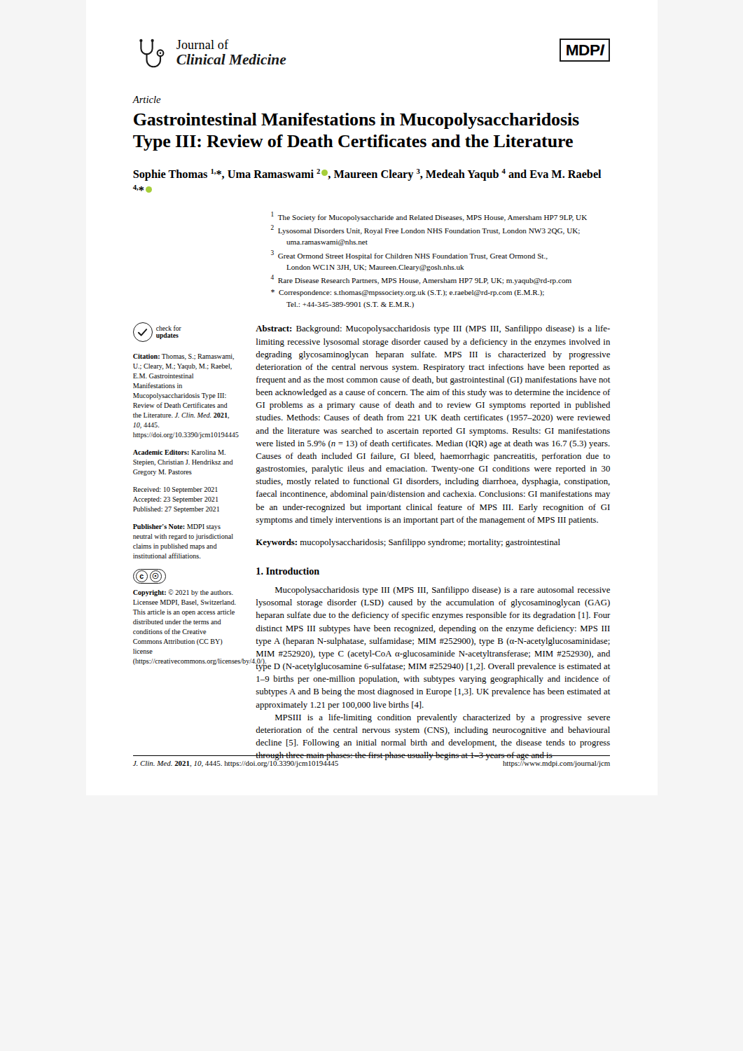Journal of
Clinical Medicine
MDPI
Article
Gastrointestinal Manifestations in Mucopolysaccharidosis
Type III: Review of Death Certificates and the Literature
Sophie Thomas 1,*, Uma Ramaswami 2 , Maureen Cleary 3, Medeah Yaqub 4 and Eva M. Raebel 4,*
1 The Society for Mucopolysaccharide and Related Diseases, MPS House, Amersham HP7 9LP, UK
2 Lysosomal Disorders Unit, Royal Free London NHS Foundation Trust, London NW3 2QG, UK;
uma.ramaswami@nhs.net
3 Great Ormond Street Hospital for Children NHS Foundation Trust, Great Ormond St.,
London WC1N 3JH, UK; Maureen.Cleary@gosh.nhs.uk
4 Rare Disease Research Partners, MPS House, Amersham HP7 9LP, UK; m.yaqub@rd-rp.com
* Correspondence: s.thomas@mpssociety.org.uk (S.T.); e.raebel@rd-rp.com (E.M.R.);
Tel.: +44-345-389-9901 (S.T. & E.M.R.)
check for updates
Citation: Thomas, S.; Ramaswami, U.; Cleary, M.; Yaqub, M.; Raebel, E.M. Gastrointestinal Manifestations in Mucopolysaccharidosis Type III: Review of Death Certificates and the Literature. J. Clin. Med. 2021, 10, 4445. https://doi.org/10.3390/jcm10194445
Academic Editors: Karolina M. Stepien, Christian J. Hendriksz and Gregory M. Pastores
Received: 10 September 2021
Accepted: 23 September 2021
Published: 27 September 2021
Publisher's Note: MDPI stays neutral with regard to jurisdictional claims in published maps and institutional affiliations.
c ☉
Copyright: © 2021 by the authors. Licensee MDPI, Basel, Switzerland. This article is an open access article distributed under the terms and conditions of the Creative Commons Attribution (CC BY) license (https://creativecommons.org/licenses/by/4.0/).
Abstract: Background: Mucopolysaccharidosis type III (MPS III, Sanfilippo disease) is a life-limiting recessive lysosomal storage disorder caused by a deficiency in the enzymes involved in degrading glycosaminoglycan heparan sulfate. MPS III is characterized by progressive deterioration of the central nervous system. Respiratory tract infections have been reported as frequent and as the most common cause of death, but gastrointestinal (GI) manifestations have not been acknowledged as a cause of concern. The aim of this study was to determine the incidence of GI problems as a primary cause of death and to review GI symptoms reported in published studies. Methods: Causes of death from 221 UK death certificates (1957–2020) were reviewed and the literature was searched to ascertain reported GI symptoms. Results: GI manifestations were listed in 5.9% (n = 13) of death certificates. Median (IQR) age at death was 16.7 (5.3) years. Causes of death included GI failure, GI bleed, haemorrhagic pancreatitis, perforation due to gastrostomies, paralytic ileus and emaciation. Twenty-one GI conditions were reported in 30 studies, mostly related to functional GI disorders, including diarrhoea, dysphagia, constipation, faecal incontinence, abdominal pain/distension and cachexia. Conclusions: GI manifestations may be an under-recognized but important clinical feature of MPS III. Early recognition of GI symptoms and timely interventions is an important part of the management of MPS III patients.
Keywords: mucopolysaccharidosis; Sanfilippo syndrome; mortality; gastrointestinal
1. Introduction
Mucopolysaccharidosis type III (MPS III, Sanfilippo disease) is a rare autosomal recessive lysosomal storage disorder (LSD) caused by the accumulation of glycosaminoglycan (GAG) heparan sulfate due to the deficiency of specific enzymes responsible for its degradation [1]. Four distinct MPS III subtypes have been recognized, depending on the enzyme deficiency: MPS III type A (heparan N-sulphatase, sulfamidase; MIM #252900), type B (α-N-acetylglucosaminidase; MIM #252920), type C (acetyl-CoA α-glucosaminide N-acetyltransferase; MIM #252930), and type D (N-acetylglucosamine 6-sulfatase; MIM #252940) [1,2]. Overall prevalence is estimated at 1–9 births per one-million population, with subtypes varying geographically and incidence of subtypes A and B being the most diagnosed in Europe [1,3]. UK prevalence has been estimated at approximately 1.21 per 100,000 live births [4].
MPSIII is a life-limiting condition prevalently characterized by a progressive severe deterioration of the central nervous system (CNS), including neurocognitive and behavioural decline [5]. Following an initial normal birth and development, the disease tends to progress through three main phases: the first phase usually begins at 1–3 years of age and is
J. Clin. Med. 2021, 10, 4445. https://doi.org/10.3390/jcm10194445
https://www.mdpi.com/journal/jcm